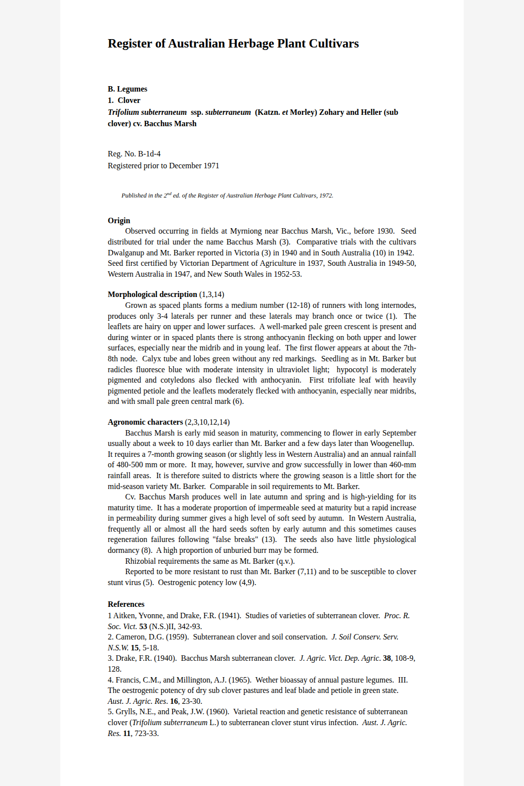Register of Australian Herbage Plant Cultivars
B. Legumes 1. Clover Trifolium subterraneum ssp. subterraneum (Katzn. et Morley) Zohary and Heller (sub clover) cv. Bacchus Marsh
Reg. No. B-1d-4 Registered prior to December 1971
Published in the 2nd ed. of the Register of Australian Herbage Plant Cultivars, 1972.
Origin
Observed occurring in fields at Myrniong near Bacchus Marsh, Vic., before 1930. Seed distributed for trial under the name Bacchus Marsh (3). Comparative trials with the cultivars Dwalganup and Mt. Barker reported in Victoria (3) in 1940 and in South Australia (10) in 1942. Seed first certified by Victorian Department of Agriculture in 1937, South Australia in 1949-50, Western Australia in 1947, and New South Wales in 1952-53.
Morphological description (1,3,14)
Grown as spaced plants forms a medium number (12-18) of runners with long internodes, produces only 3-4 laterals per runner and these laterals may branch once or twice (1). The leaflets are hairy on upper and lower surfaces. A well-marked pale green crescent is present and during winter or in spaced plants there is strong anthocyanin flecking on both upper and lower surfaces, especially near the midrib and in young leaf. The first flower appears at about the 7th-8th node. Calyx tube and lobes green without any red markings. Seedling as in Mt. Barker but radicles fluoresce blue with moderate intensity in ultraviolet light; hypocotyl is moderately pigmented and cotyledons also flecked with anthocyanin. First trifoliate leaf with heavily pigmented petiole and the leaflets moderately flecked with anthocyanin, especially near midribs, and with small pale green central mark (6).
Agronomic characters (2,3,10,12,14)
Bacchus Marsh is early mid season in maturity, commencing to flower in early September usually about a week to 10 days earlier than Mt. Barker and a few days later than Woogenellup. It requires a 7-month growing season (or slightly less in Western Australia) and an annual rainfall of 480-500 mm or more. It may, however, survive and grow successfully in lower than 460-mm rainfall areas. It is therefore suited to districts where the growing season is a little short for the mid-season variety Mt. Barker. Comparable in soil requirements to Mt. Barker.
Cv. Bacchus Marsh produces well in late autumn and spring and is high-yielding for its maturity time. It has a moderate proportion of impermeable seed at maturity but a rapid increase in permeability during summer gives a high level of soft seed by autumn. In Western Australia, frequently all or almost all the hard seeds soften by early autumn and this sometimes causes regeneration failures following "false breaks" (13). The seeds also have little physiological dormancy (8). A high proportion of unburied burr may be formed.
Rhizobial requirements the same as Mt. Barker (q.v.).
Reported to be more resistant to rust than Mt. Barker (7,11) and to be susceptible to clover stunt virus (5). Oestrogenic potency low (4,9).
References
1 Aitken, Yvonne, and Drake, F.R. (1941). Studies of varieties of subterranean clover. Proc. R. Soc. Vict. 53 (N.S.)II, 342-93.
2. Cameron, D.G. (1959). Subterranean clover and soil conservation. J. Soil Conserv. Serv. N.S.W. 15, 5-18.
3. Drake, F.R. (1940). Bacchus Marsh subterranean clover. J. Agric. Vict. Dep. Agric. 38, 108-9, 128.
4. Francis, C.M., and Millington, A.J. (1965). Wether bioassay of annual pasture legumes. III. The oestrogenic potency of dry sub clover pastures and leaf blade and petiole in green state. Aust. J. Agric. Res. 16, 23-30.
5. Grylls, N.E., and Peak, J.W. (1960). Varietal reaction and genetic resistance of subterranean clover (Trifolium subterraneum L.) to subterranean clover stunt virus infection. Aust. J. Agric. Res. 11, 723-33.